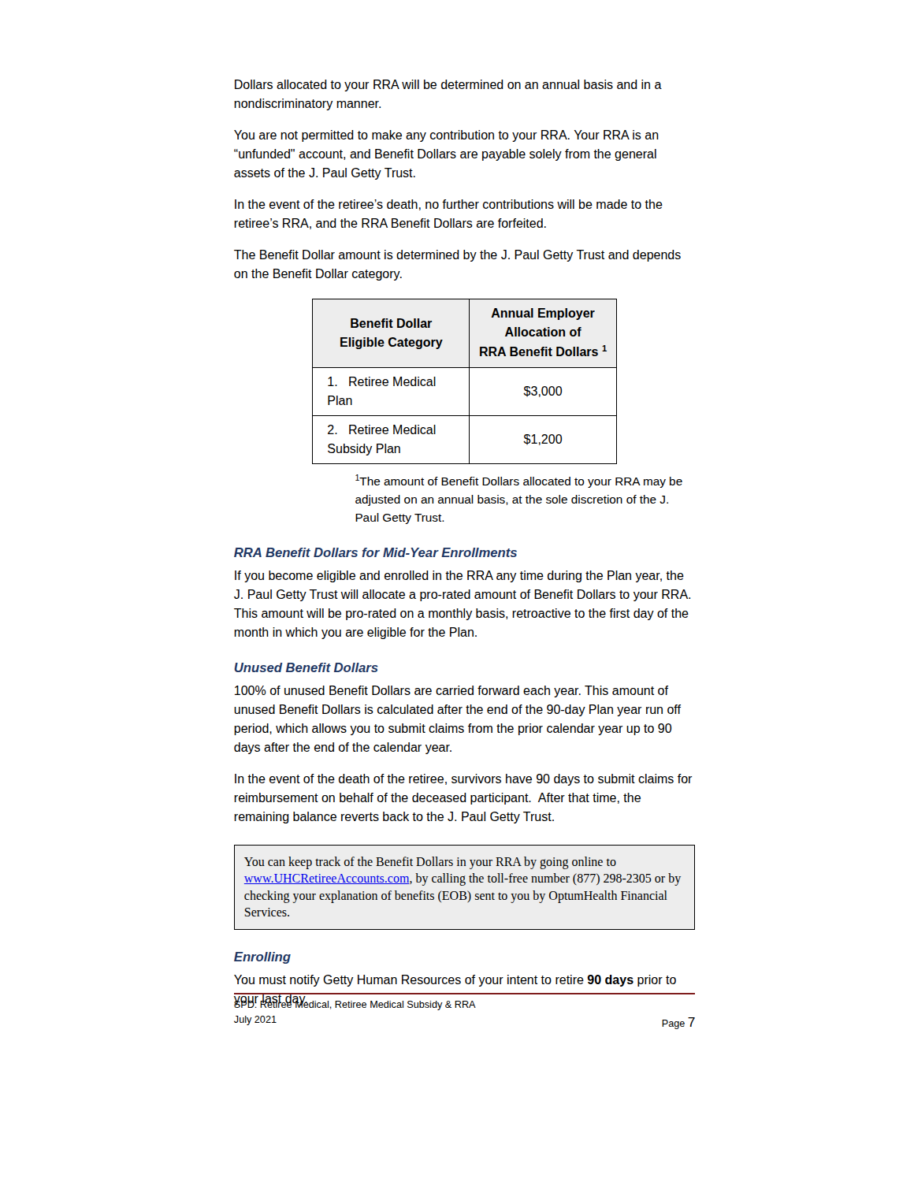Dollars allocated to your RRA will be determined on an annual basis and in a nondiscriminatory manner.
You are not permitted to make any contribution to your RRA. Your RRA is an “unfunded" account, and Benefit Dollars are payable solely from the general assets of the J. Paul Getty Trust.
In the event of the retiree’s death, no further contributions will be made to the retiree’s RRA, and the RRA Benefit Dollars are forfeited.
The Benefit Dollar amount is determined by the J. Paul Getty Trust and depends on the Benefit Dollar category.
| Benefit Dollar Eligible Category | Annual Employer Allocation of RRA Benefit Dollars 1 |
| --- | --- |
| 1. Retiree Medical Plan | $3,000 |
| 2. Retiree Medical Subsidy Plan | $1,200 |
1The amount of Benefit Dollars allocated to your RRA may be adjusted on an annual basis, at the sole discretion of the J. Paul Getty Trust.
RRA Benefit Dollars for Mid-Year Enrollments
If you become eligible and enrolled in the RRA any time during the Plan year, the J. Paul Getty Trust will allocate a pro-rated amount of Benefit Dollars to your RRA. This amount will be pro-rated on a monthly basis, retroactive to the first day of the month in which you are eligible for the Plan.
Unused Benefit Dollars
100% of unused Benefit Dollars are carried forward each year. This amount of unused Benefit Dollars is calculated after the end of the 90-day Plan year run off period, which allows you to submit claims from the prior calendar year up to 90 days after the end of the calendar year.
In the event of the death of the retiree, survivors have 90 days to submit claims for reimbursement on behalf of the deceased participant. After that time, the remaining balance reverts back to the J. Paul Getty Trust.
You can keep track of the Benefit Dollars in your RRA by going online to www.UHCRetireeAccounts.com, by calling the toll-free number (877) 298-2305 or by checking your explanation of benefits (EOB) sent to you by OptumHealth Financial Services.
Enrolling
You must notify Getty Human Resources of your intent to retire 90 days prior to your last day.
SPD: Retiree Medical, Retiree Medical Subsidy & RRA
July 2021 Page 7